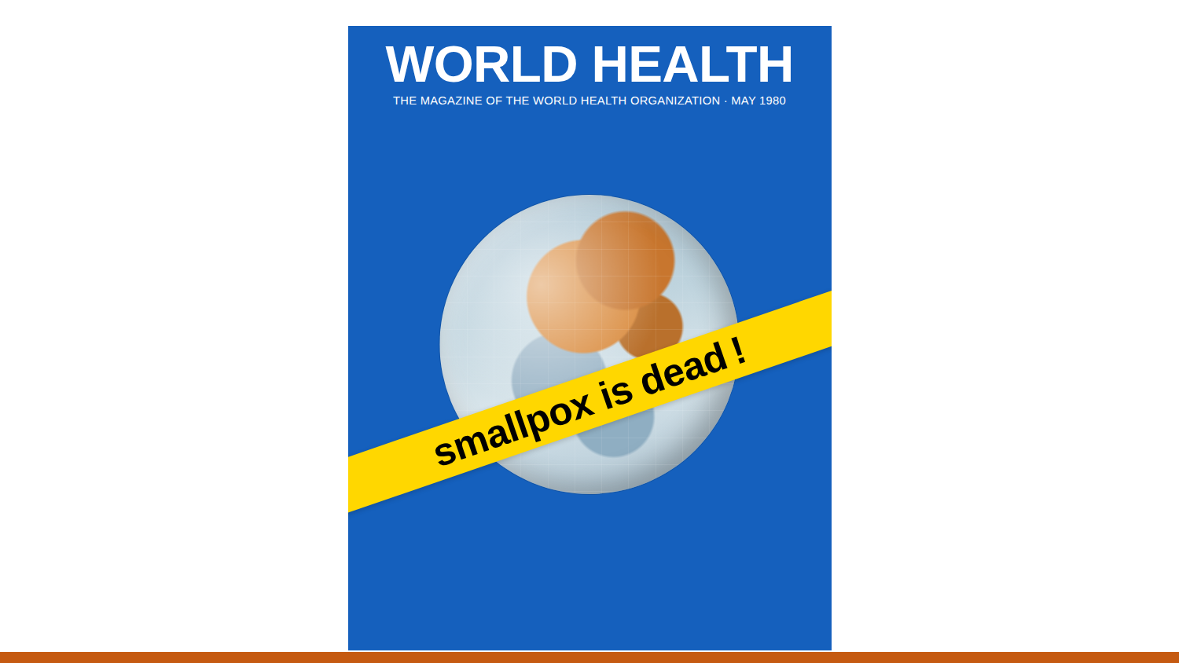WORLD HEALTH
THE MAGAZINE OF THE WORLD HEALTH ORGANIZATION · MAY 1980
smallpox is dead !
World Health, the magazine of the World Health Organization, May 1980 — “smallpox is dead!”